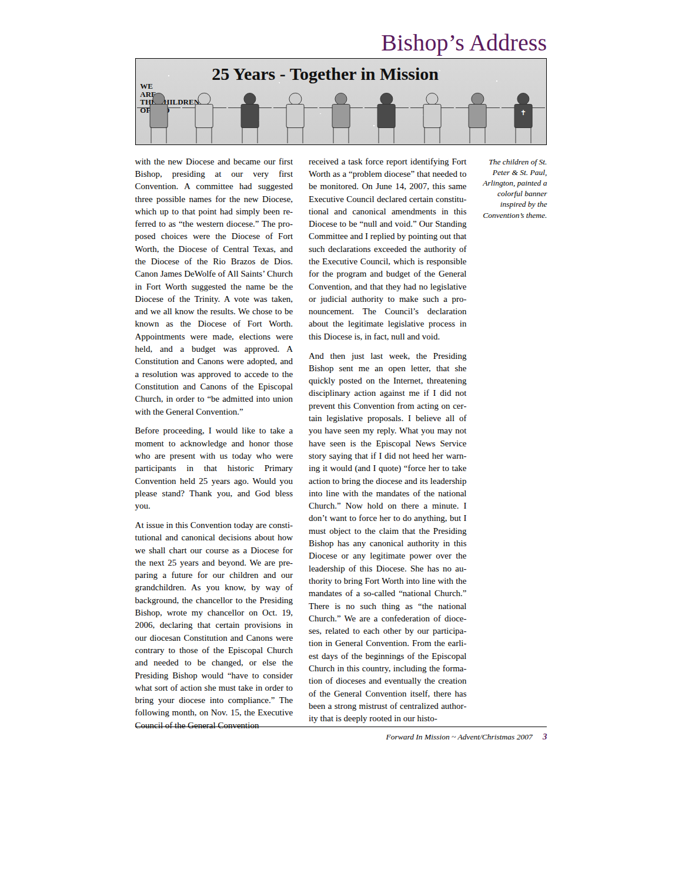Bishop’s Address
25 Years - Together in Mission
We
Are
the children
of GOD
with the new Diocese and became our first Bishop, presiding at our very first Convention. A committee had suggested three possible names for the new Diocese, which up to that point had simply been referred to as “the western diocese.” The proposed choices were the Diocese of Fort Worth, the Diocese of Central Texas, and the Diocese of the Rio Brazos de Dios. Canon James DeWolfe of All Saints’ Church in Fort Worth suggested the name be the Diocese of the Trinity. A vote was taken, and we all know the results. We chose to be known as the Diocese of Fort Worth. Appointments were made, elections were held, and a budget was approved. A Constitution and Canons were adopted, and a resolution was approved to accede to the Constitution and Canons of the Episcopal Church, in order to “be admitted into union with the General Convention.”
Before proceeding, I would like to take a moment to acknowledge and honor those who are present with us today who were participants in that historic Primary Convention held 25 years ago. Would you please stand? Thank you, and God bless you.
At issue in this Convention today are constitutional and canonical decisions about how we shall chart our course as a Diocese for the next 25 years and beyond. We are preparing a future for our children and our grandchildren. As you know, by way of background, the chancellor to the Presiding Bishop, wrote my chancellor on Oct. 19, 2006, declaring that certain provisions in our diocesan Constitution and Canons were contrary to those of the Episcopal Church and needed to be changed, or else the Presiding Bishop would “have to consider what sort of action she must take in order to bring your diocese into compliance.” The following month, on Nov. 15, the Executive Council of the General Convention
received a task force report identifying Fort Worth as a “problem diocese” that needed to be monitored. On June 14, 2007, this same Executive Council declared certain constitutional and canonical amendments in this Diocese to be “null and void.” Our Standing Committee and I replied by pointing out that such declarations exceeded the authority of the Executive Council, which is responsible for the program and budget of the General Convention, and that they had no legislative or judicial authority to make such a pronouncement. The Council’s declaration about the legitimate legislative process in this Diocese is, in fact, null and void.
And then just last week, the Presiding Bishop sent me an open letter, that she quickly posted on the Internet, threatening disciplinary action against me if I did not prevent this Convention from acting on certain legislative proposals. I believe all of you have seen my reply. What you may not have seen is the Episcopal News Service story saying that if I did not heed her warning it would (and I quote) “force her to take action to bring the diocese and its leadership into line with the mandates of the national Church.” Now hold on there a minute. I don’t want to force her to do anything, but I must object to the claim that the Presiding Bishop has any canonical authority in this Diocese or any legitimate power over the leadership of this Diocese. She has no authority to bring Fort Worth into line with the mandates of a so-called “national Church.” There is no such thing as “the national Church.” We are a confederation of dioceses, related to each other by our participation in General Convention. From the earliest days of the beginnings of the Episcopal Church in this country, including the formation of dioceses and eventually the creation of the General Convention itself, there has been a strong mistrust of centralized authority that is deeply rooted in our histo-
The children of St. Peter & St. Paul, Arlington, painted a colorful banner inspired by the Convention’s theme.
Forward In Mission ~ Advent/Christmas 2007 3